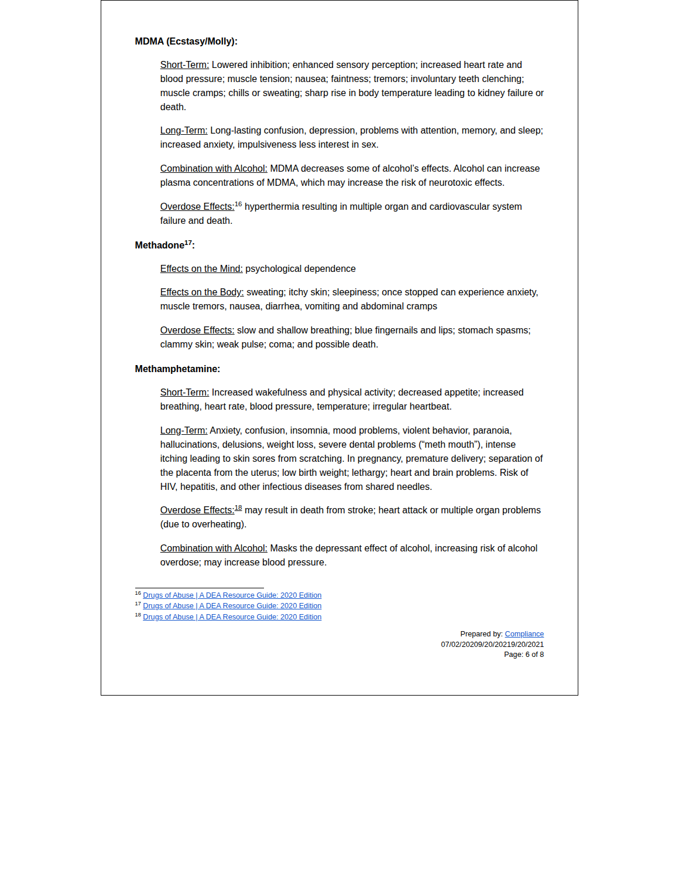MDMA (Ecstasy/Molly):
Short-Term: Lowered inhibition; enhanced sensory perception; increased heart rate and blood pressure; muscle tension; nausea; faintness; tremors; involuntary teeth clenching; muscle cramps; chills or sweating; sharp rise in body temperature leading to kidney failure or death.
Long-Term: Long-lasting confusion, depression, problems with attention, memory, and sleep; increased anxiety, impulsiveness less interest in sex.
Combination with Alcohol: MDMA decreases some of alcohol’s effects. Alcohol can increase plasma concentrations of MDMA, which may increase the risk of neurotoxic effects.
Overdose Effects:16 hyperthermia resulting in multiple organ and cardiovascular system failure and death.
Methadone17:
Effects on the Mind: psychological dependence
Effects on the Body: sweating; itchy skin; sleepiness; once stopped can experience anxiety, muscle tremors, nausea, diarrhea, vomiting and abdominal cramps
Overdose Effects: slow and shallow breathing; blue fingernails and lips; stomach spasms; clammy skin; weak pulse; coma; and possible death.
Methamphetamine:
Short-Term: Increased wakefulness and physical activity; decreased appetite; increased breathing, heart rate, blood pressure, temperature; irregular heartbeat.
Long-Term: Anxiety, confusion, insomnia, mood problems, violent behavior, paranoia, hallucinations, delusions, weight loss, severe dental problems (“meth mouth”), intense itching leading to skin sores from scratching. In pregnancy, premature delivery; separation of the placenta from the uterus; low birth weight; lethargy; heart and brain problems. Risk of HIV, hepatitis, and other infectious diseases from shared needles.
Overdose Effects:18 may result in death from stroke; heart attack or multiple organ problems (due to overheating).
Combination with Alcohol: Masks the depressant effect of alcohol, increasing risk of alcohol overdose; may increase blood pressure.
16 Drugs of Abuse | A DEA Resource Guide: 2020 Edition
17 Drugs of Abuse | A DEA Resource Guide: 2020 Edition
18 Drugs of Abuse | A DEA Resource Guide: 2020 Edition
Prepared by: Compliance
07/02/20209/20/20219/20/2021
Page: 6 of 8